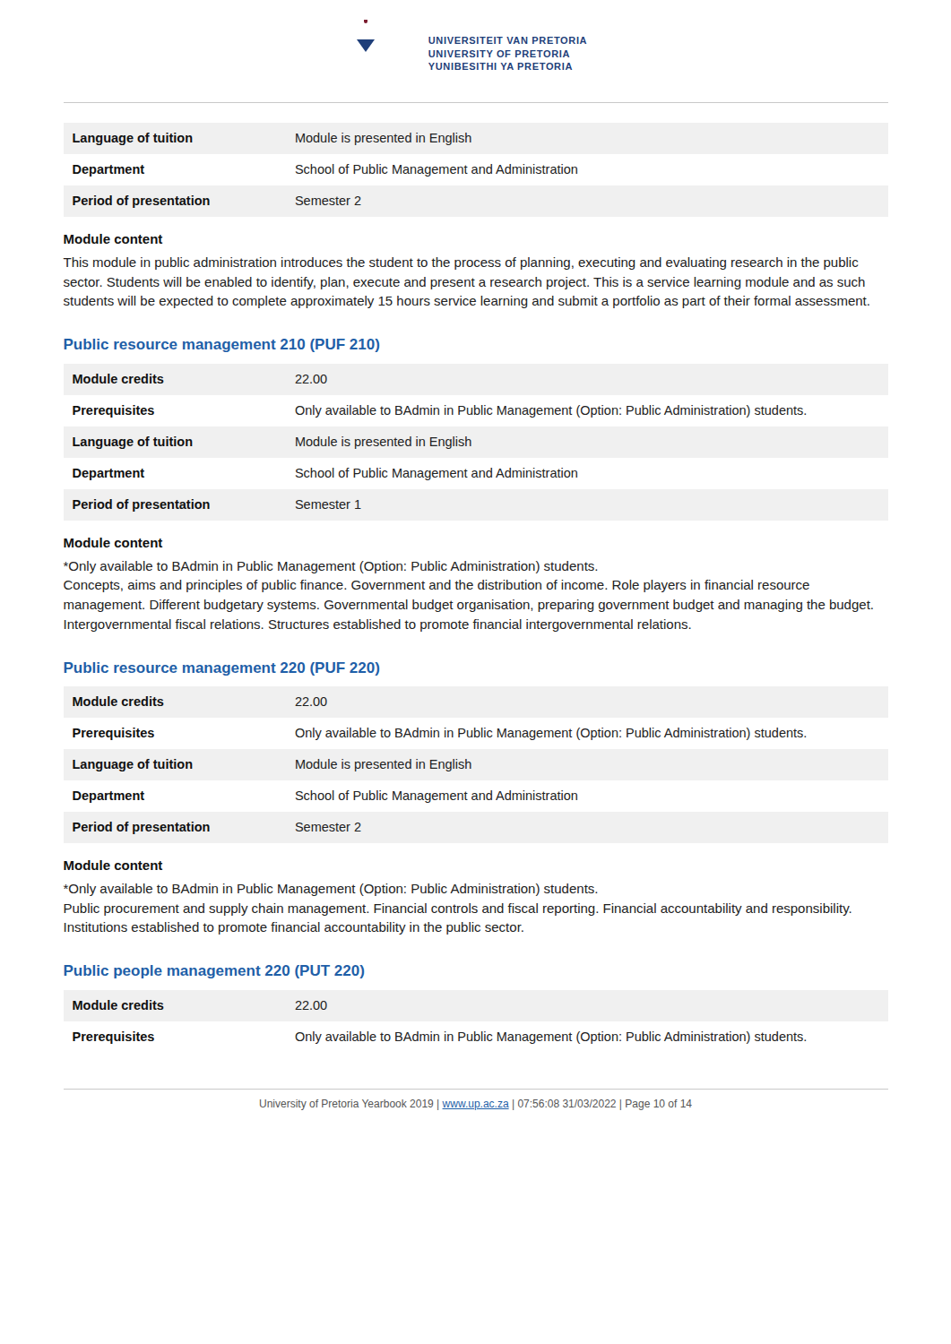Universiteit van Pretoria University of Pretoria Yunibesithi ya Pretoria
| Language of tuition | Module is presented in English |
| Department | School of Public Management and Administration |
| Period of presentation | Semester 2 |
Module content
This module in public administration introduces the student to the process of planning, executing and evaluating research in the public sector. Students will be enabled to identify, plan, execute and present a research project. This is a service learning module and as such students will be expected to complete approximately 15 hours service learning and submit a portfolio as part of their formal assessment.
Public resource management 210 (PUF 210)
| Module credits | 22.00 |
| Prerequisites | Only available to BAdmin in Public Management (Option: Public Administration) students. |
| Language of tuition | Module is presented in English |
| Department | School of Public Management and Administration |
| Period of presentation | Semester 1 |
Module content
*Only available to BAdmin in Public Management (Option: Public Administration) students.
Concepts, aims and principles of public finance. Government and the distribution of income. Role players in financial resource management. Different budgetary systems. Governmental budget organisation, preparing government budget and managing the budget. Intergovernmental fiscal relations. Structures established to promote financial intergovernmental relations.
Public resource management 220 (PUF 220)
| Module credits | 22.00 |
| Prerequisites | Only available to BAdmin in Public Management (Option: Public Administration) students. |
| Language of tuition | Module is presented in English |
| Department | School of Public Management and Administration |
| Period of presentation | Semester 2 |
Module content
*Only available to BAdmin in Public Management (Option: Public Administration) students.
Public procurement and supply chain management. Financial controls and fiscal reporting. Financial accountability and responsibility. Institutions established to promote financial accountability in the public sector.
Public people management 220 (PUT 220)
| Module credits | 22.00 |
| Prerequisites | Only available to BAdmin in Public Management (Option: Public Administration) students. |
University of Pretoria Yearbook 2019 | www.up.ac.za | 07:56:08 31/03/2022 | Page 10 of 14